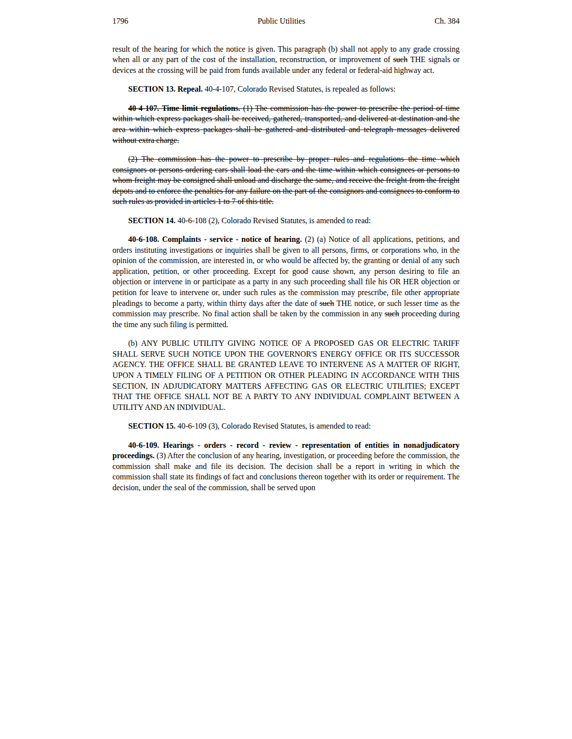1796 Public Utilities Ch. 384
result of the hearing for which the notice is given. This paragraph (b) shall not apply to any grade crossing when all or any part of the cost of the installation, reconstruction, or improvement of such THE signals or devices at the crossing will be paid from funds available under any federal or federal-aid highway act.
SECTION 13. Repeal. 40-4-107, Colorado Revised Statutes, is repealed as follows:
40-4-107. Time limit regulations. (1) The commission has the power to prescribe the period of time within which express packages shall be received, gathered, transported, and delivered at destination and the area within which express packages shall be gathered and distributed and telegraph messages delivered without extra charge.
(2) The commission has the power to prescribe by proper rules and regulations the time which consignors or persons ordering cars shall load the cars and the time within which consignees or persons to whom freight may be consigned shall unload and discharge the same, and receive the freight from the freight depots and to enforce the penalties for any failure on the part of the consignors and consignees to conform to such rules as provided in articles 1 to 7 of this title.
SECTION 14. 40-6-108 (2), Colorado Revised Statutes, is amended to read:
40-6-108. Complaints - service - notice of hearing. (2) (a) Notice of all applications, petitions, and orders instituting investigations or inquiries shall be given to all persons, firms, or corporations who, in the opinion of the commission, are interested in, or who would be affected by, the granting or denial of any such application, petition, or other proceeding. Except for good cause shown, any person desiring to file an objection or intervene in or participate as a party in any such proceeding shall file his OR HER objection or petition for leave to intervene or, under such rules as the commission may prescribe, file other appropriate pleadings to become a party, within thirty days after the date of such THE notice, or such lesser time as the commission may prescribe. No final action shall be taken by the commission in any such proceeding during the time any such filing is permitted.
(b) ANY PUBLIC UTILITY GIVING NOTICE OF A PROPOSED GAS OR ELECTRIC TARIFF SHALL SERVE SUCH NOTICE UPON THE GOVERNOR'S ENERGY OFFICE OR ITS SUCCESSOR AGENCY. THE OFFICE SHALL BE GRANTED LEAVE TO INTERVENE AS A MATTER OF RIGHT, UPON A TIMELY FILING OF A PETITION OR OTHER PLEADING IN ACCORDANCE WITH THIS SECTION, IN ADJUDICATORY MATTERS AFFECTING GAS OR ELECTRIC UTILITIES; EXCEPT THAT THE OFFICE SHALL NOT BE A PARTY TO ANY INDIVIDUAL COMPLAINT BETWEEN A UTILITY AND AN INDIVIDUAL.
SECTION 15. 40-6-109 (3), Colorado Revised Statutes, is amended to read:
40-6-109. Hearings - orders - record - review - representation of entities in nonadjudicatory proceedings. (3) After the conclusion of any hearing, investigation, or proceeding before the commission, the commission shall make and file its decision. The decision shall be a report in writing in which the commission shall state its findings of fact and conclusions thereon together with its order or requirement. The decision, under the seal of the commission, shall be served upon